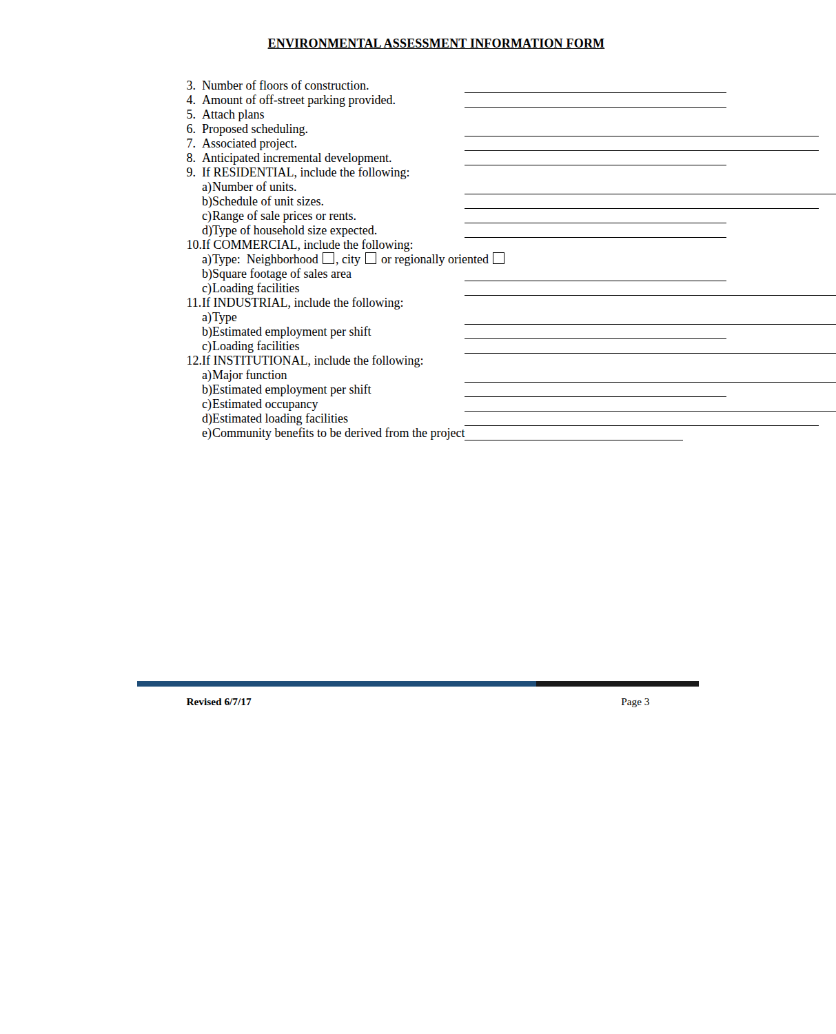ENVIRONMENTAL ASSESSMENT INFORMATION FORM
| 3. | Number of floors of construction. | |
| 4. | Amount of off-street parking provided. | |
| 5. | Attach plans | |
| 6. | Proposed scheduling. | |
| 7. | Associated project. | |
| 8. | Anticipated incremental development. | |
| 9. | If RESIDENTIAL, include the following: |
| | a) | Number of units. | |
| | b) | Schedule of unit sizes. | |
| | c) | Range of sale prices or rents. | |
| | d) | Type of household size expected. | |
| 10. | If COMMERCIAL, include the following: |
| | a) | Type: Neighborhood , city or regionally oriented |
| | b) | Square footage of sales area | |
| | c) | Loading facilities | |
| 11. | If INDUSTRIAL, include the following: |
| | a) | Type | |
| | b) | Estimated employment per shift | |
| | c) | Loading facilities | |
| 12. | If INSTITUTIONAL, include the following: |
| | a) | Major function | |
| | b) | Estimated employment per shift | |
| | c) | Estimated occupancy | |
| | d) | Estimated loading facilities | |
| | e) | Community benefits to be derived from the project | |
Revised 6/7/17 Page 3